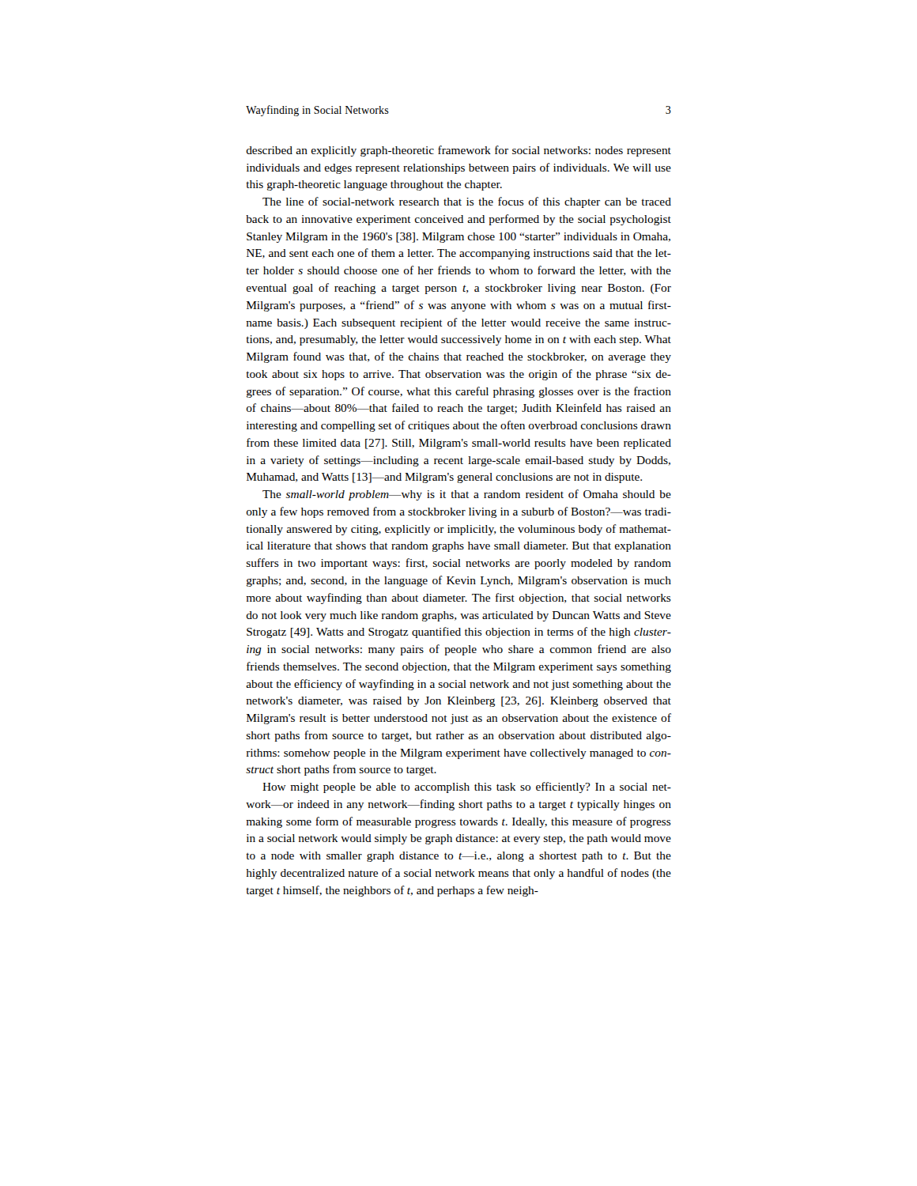Wayfinding in Social Networks 3
described an explicitly graph-theoretic framework for social networks: nodes represent individuals and edges represent relationships between pairs of individuals. We will use this graph-theoretic language throughout the chapter.
The line of social-network research that is the focus of this chapter can be traced back to an innovative experiment conceived and performed by the social psychologist Stanley Milgram in the 1960's [38]. Milgram chose 100 “starter” individuals in Omaha, NE, and sent each one of them a letter. The accompanying instructions said that the letter holder s should choose one of her friends to whom to forward the letter, with the eventual goal of reaching a target person t, a stockbroker living near Boston. (For Milgram's purposes, a “friend” of s was anyone with whom s was on a mutual first-name basis.) Each subsequent recipient of the letter would receive the same instructions, and, presumably, the letter would successively home in on t with each step. What Milgram found was that, of the chains that reached the stockbroker, on average they took about six hops to arrive. That observation was the origin of the phrase “six degrees of separation.” Of course, what this careful phrasing glosses over is the fraction of chains—about 80%—that failed to reach the target; Judith Kleinfeld has raised an interesting and compelling set of critiques about the often overbroad conclusions drawn from these limited data [27]. Still, Milgram's small-world results have been replicated in a variety of settings—including a recent large-scale email-based study by Dodds, Muhamad, and Watts [13]—and Milgram's general conclusions are not in dispute.
The small-world problem—why is it that a random resident of Omaha should be only a few hops removed from a stockbroker living in a suburb of Boston?—was traditionally answered by citing, explicitly or implicitly, the voluminous body of mathematical literature that shows that random graphs have small diameter. But that explanation suffers in two important ways: first, social networks are poorly modeled by random graphs; and, second, in the language of Kevin Lynch, Milgram's observation is much more about wayfinding than about diameter. The first objection, that social networks do not look very much like random graphs, was articulated by Duncan Watts and Steve Strogatz [49]. Watts and Strogatz quantified this objection in terms of the high clustering in social networks: many pairs of people who share a common friend are also friends themselves. The second objection, that the Milgram experiment says something about the efficiency of wayfinding in a social network and not just something about the network's diameter, was raised by Jon Kleinberg [23, 26]. Kleinberg observed that Milgram's result is better understood not just as an observation about the existence of short paths from source to target, but rather as an observation about distributed algorithms: somehow people in the Milgram experiment have collectively managed to construct short paths from source to target.
How might people be able to accomplish this task so efficiently? In a social network—or indeed in any network—finding short paths to a target t typically hinges on making some form of measurable progress towards t. Ideally, this measure of progress in a social network would simply be graph distance: at every step, the path would move to a node with smaller graph distance to t—i.e., along a shortest path to t. But the highly decentralized nature of a social network means that only a handful of nodes (the target t himself, the neighbors of t, and perhaps a few neigh-